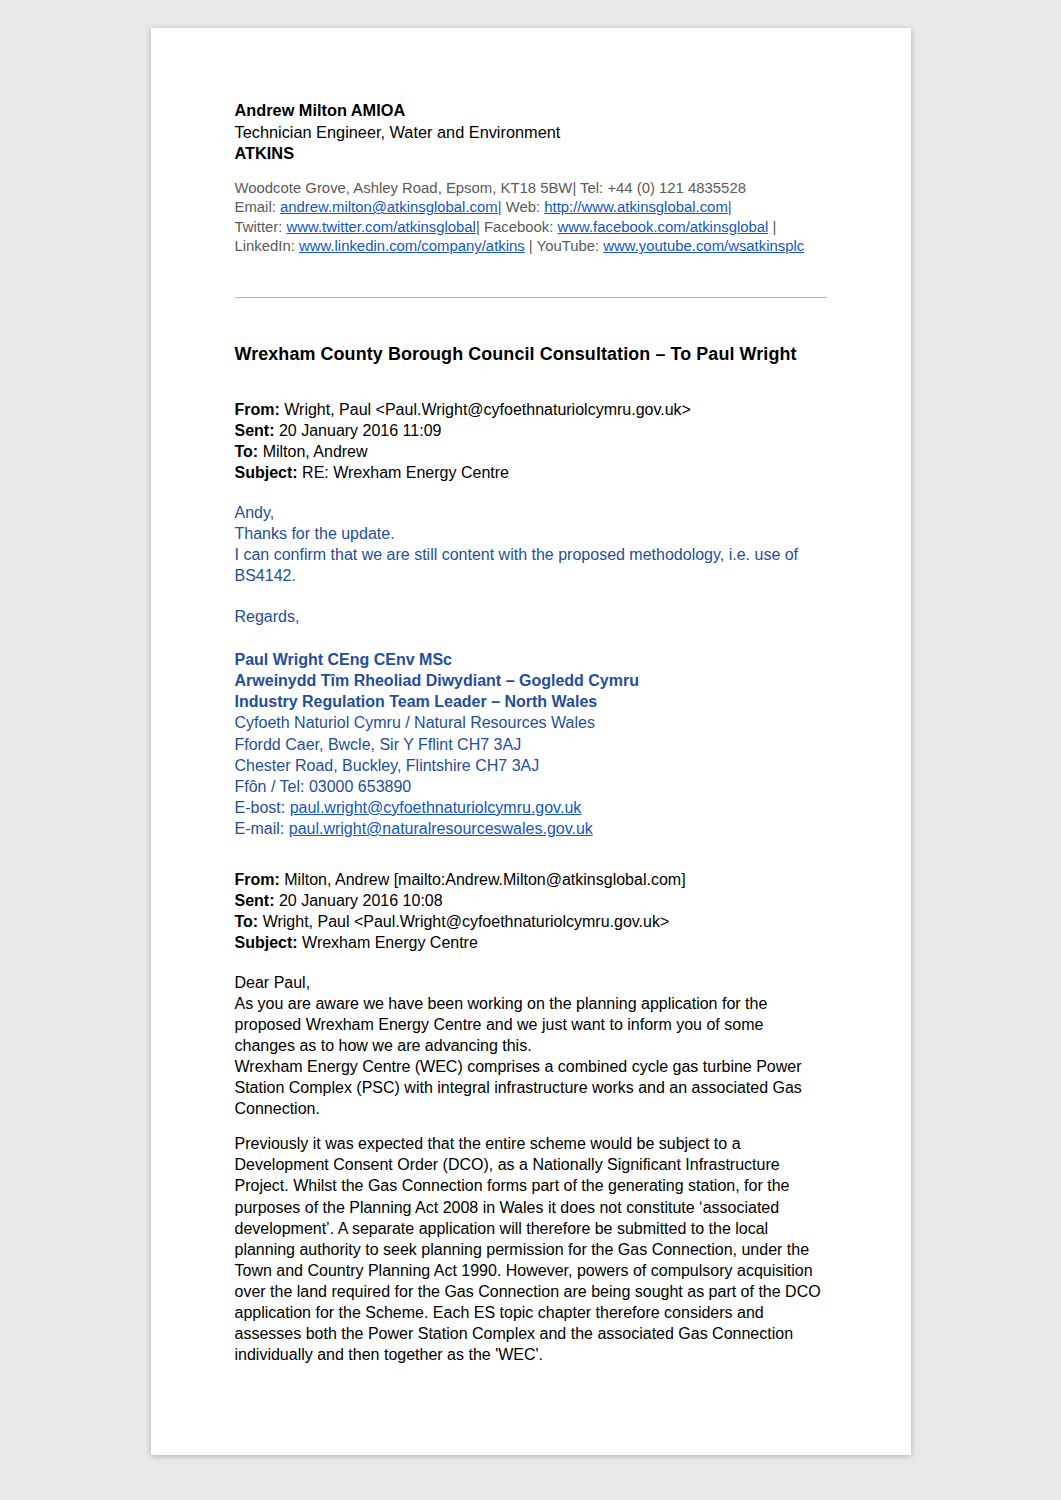Andrew Milton AMIOA
Technician Engineer, Water and Environment
ATKINS
Woodcote Grove, Ashley Road, Epsom, KT18 5BW| Tel: +44 (0) 121 4835528
Email: andrew.milton@atkinsglobal.com| Web: http://www.atkinsglobal.com|
Twitter: www.twitter.com/atkinsglobal| Facebook: www.facebook.com/atkinsglobal |
LinkedIn: www.linkedin.com/company/atkins | YouTube: www.youtube.com/wsatkinsplc
Wrexham County Borough Council Consultation – To Paul Wright
From: Wright, Paul <Paul.Wright@cyfoethnaturiolcymru.gov.uk>
Sent: 20 January 2016 11:09
To: Milton, Andrew
Subject: RE: Wrexham Energy Centre
Andy,
Thanks for the update.
I can confirm that we are still content with the proposed methodology, i.e. use of BS4142.
Regards,
Paul Wright CEng CEnv MSc
Arweinydd Tîm Rheoliad Diwydiant – Gogledd Cymru
Industry Regulation Team Leader – North Wales
Cyfoeth Naturiol Cymru / Natural Resources Wales
Ffordd Caer, Bwcle, Sir Y Fflint CH7 3AJ
Chester Road, Buckley, Flintshire CH7 3AJ
Ffôn / Tel: 03000 653890
E-bost: paul.wright@cyfoethnaturiolcymru.gov.uk
E-mail: paul.wright@naturalresourceswales.gov.uk
From: Milton, Andrew [mailto:Andrew.Milton@atkinsglobal.com]
Sent: 20 January 2016 10:08
To: Wright, Paul <Paul.Wright@cyfoethnaturiolcymru.gov.uk>
Subject: Wrexham Energy Centre
Dear Paul,
As you are aware we have been working on the planning application for the proposed Wrexham Energy Centre and we just want to inform you of some changes as to how we are advancing this.
Wrexham Energy Centre (WEC) comprises a combined cycle gas turbine Power Station Complex (PSC) with integral infrastructure works and an associated Gas Connection.
Previously it was expected that the entire scheme would be subject to a Development Consent Order (DCO), as a Nationally Significant Infrastructure Project. Whilst the Gas Connection forms part of the generating station, for the purposes of the Planning Act 2008 in Wales it does not constitute ‘associated development’. A separate application will therefore be submitted to the local planning authority to seek planning permission for the Gas Connection, under the Town and Country Planning Act 1990. However, powers of compulsory acquisition over the land required for the Gas Connection are being sought as part of the DCO application for the Scheme. Each ES topic chapter therefore considers and assesses both the Power Station Complex and the associated Gas Connection individually and then together as the 'WEC'.